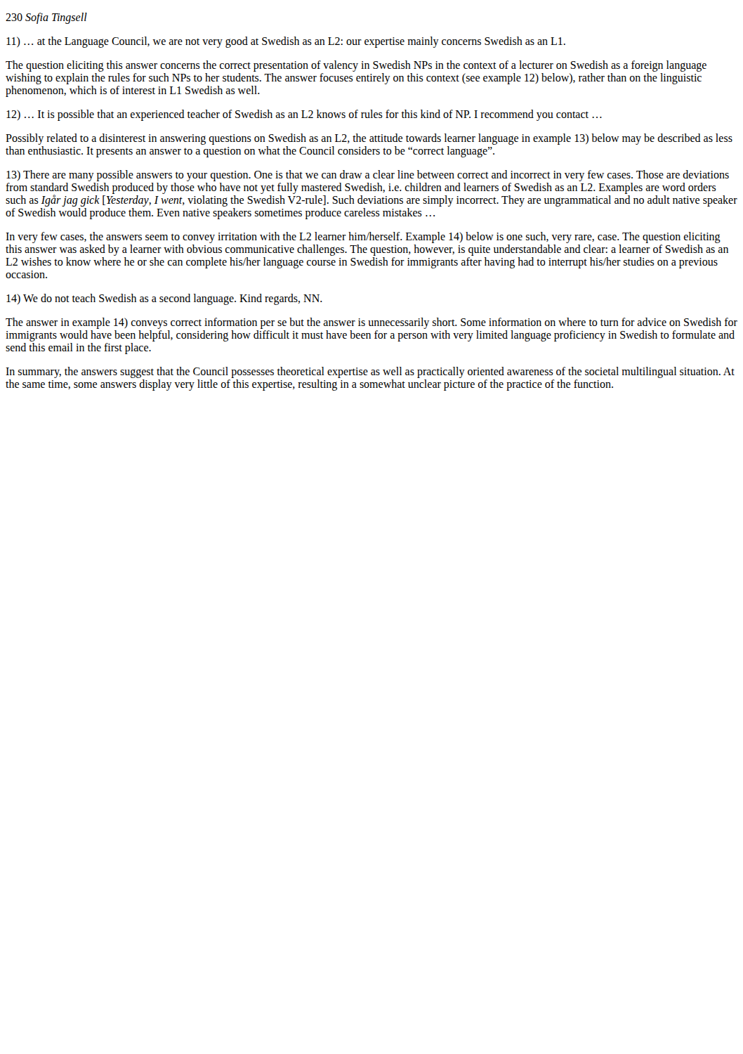230 Sofia Tingsell
11) … at the Language Council, we are not very good at Swedish as an L2: our expertise mainly concerns Swedish as an L1.
The question eliciting this answer concerns the correct presentation of valency in Swedish NPs in the context of a lecturer on Swedish as a foreign language wishing to explain the rules for such NPs to her students. The answer focuses entirely on this context (see example 12) below), rather than on the linguistic phenomenon, which is of interest in L1 Swedish as well.
12) … It is possible that an experienced teacher of Swedish as an L2 knows of rules for this kind of NP. I recommend you contact …
Possibly related to a disinterest in answering questions on Swedish as an L2, the attitude towards learner language in example 13) below may be described as less than enthusiastic. It presents an answer to a question on what the Council considers to be “correct language”.
13) There are many possible answers to your question. One is that we can draw a clear line between correct and incorrect in very few cases. Those are deviations from standard Swedish produced by those who have not yet fully mastered Swedish, i.e. children and learners of Swedish as an L2. Examples are word orders such as Igår jag gick [Yesterday, I went, violating the Swedish V2-rule]. Such deviations are simply incorrect. They are ungrammatical and no adult native speaker of Swedish would produce them. Even native speakers sometimes produce careless mistakes …
In very few cases, the answers seem to convey irritation with the L2 learner him/herself. Example 14) below is one such, very rare, case. The question eliciting this answer was asked by a learner with obvious communicative challenges. The question, however, is quite understandable and clear: a learner of Swedish as an L2 wishes to know where he or she can complete his/her language course in Swedish for immigrants after having had to interrupt his/her studies on a previous occasion.
14) We do not teach Swedish as a second language. Kind regards, NN.
The answer in example 14) conveys correct information per se but the answer is unnecessarily short. Some information on where to turn for advice on Swedish for immigrants would have been helpful, considering how difficult it must have been for a person with very limited language proficiency in Swedish to formulate and send this email in the first place.
In summary, the answers suggest that the Council possesses theoretical expertise as well as practically oriented awareness of the societal multilingual situation. At the same time, some answers display very little of this expertise, resulting in a somewhat unclear picture of the practice of the function.